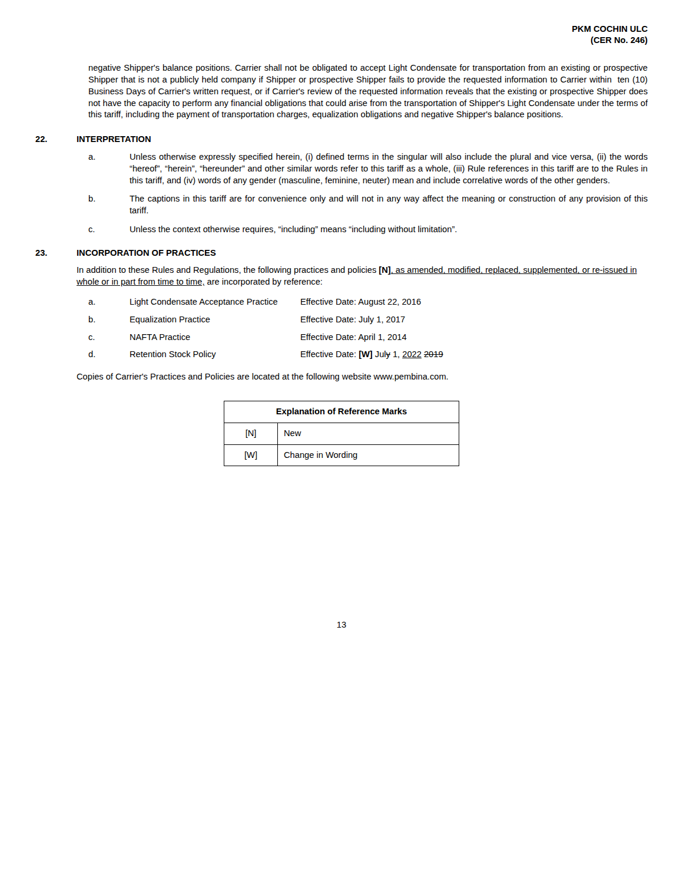PKM COCHIN ULC
(CER No. 246)
negative Shipper's balance positions. Carrier shall not be obligated to accept Light Condensate for transportation from an existing or prospective Shipper that is not a publicly held company if Shipper or prospective Shipper fails to provide the requested information to Carrier within ten (10) Business Days of Carrier's written request, or if Carrier's review of the requested information reveals that the existing or prospective Shipper does not have the capacity to perform any financial obligations that could arise from the transportation of Shipper's Light Condensate under the terms of this tariff, including the payment of transportation charges, equalization obligations and negative Shipper's balance positions.
22. INTERPRETATION
a. Unless otherwise expressly specified herein, (i) defined terms in the singular will also include the plural and vice versa, (ii) the words “hereof”, “herein”, “hereunder” and other similar words refer to this tariff as a whole, (iii) Rule references in this tariff are to the Rules in this tariff, and (iv) words of any gender (masculine, feminine, neuter) mean and include correlative words of the other genders.
b. The captions in this tariff are for convenience only and will not in any way affect the meaning or construction of any provision of this tariff.
c. Unless the context otherwise requires, “including” means “including without limitation”.
23. INCORPORATION OF PRACTICES
In addition to these Rules and Regulations, the following practices and policies [N], as amended, modified, replaced, supplemented, or re-issued in whole or in part from time to time, are incorporated by reference:
a. Light Condensate Acceptance Practice Effective Date: August 22, 2016
b. Equalization Practice Effective Date: July 1, 2017
c. NAFTA Practice Effective Date: April 1, 2014
d. Retention Stock Policy Effective Date: [W] July 1, 2022 2019
Copies of Carrier's Practices and Policies are located at the following website www.pembina.com.
| Explanation of Reference Marks |
| --- |
| [N] | New |
| [W] | Change in Wording |
13